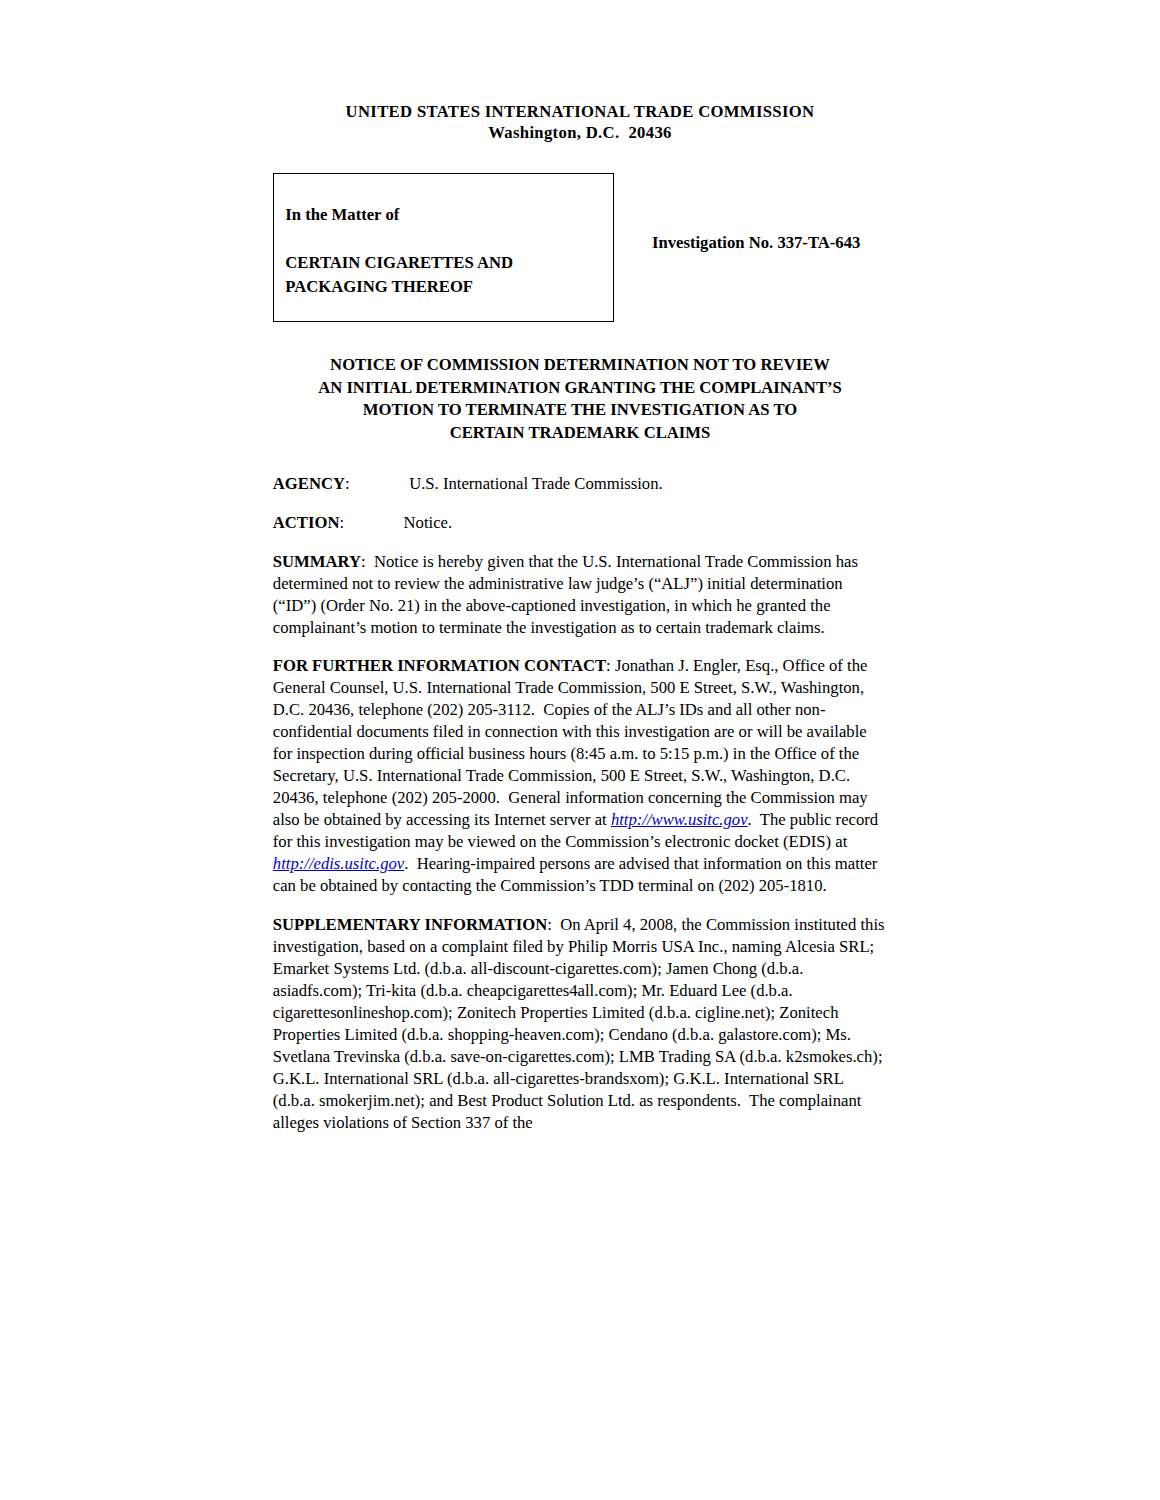UNITED STATES INTERNATIONAL TRADE COMMISSION
Washington, D.C. 20436
In the Matter of
CERTAIN CIGARETTES AND
PACKAGING THEREOF
Investigation No. 337-TA-643
NOTICE OF COMMISSION DETERMINATION NOT TO REVIEW
AN INITIAL DETERMINATION GRANTING THE COMPLAINANT’S
MOTION TO TERMINATE THE INVESTIGATION AS TO
CERTAIN TRADEMARK CLAIMS
AGENCY: U.S. International Trade Commission.
ACTION: Notice.
SUMMARY: Notice is hereby given that the U.S. International Trade Commission has determined not to review the administrative law judge’s (“ALJ”) initial determination (“ID”) (Order No. 21) in the above-captioned investigation, in which he granted the complainant’s motion to terminate the investigation as to certain trademark claims.
FOR FURTHER INFORMATION CONTACT: Jonathan J. Engler, Esq., Office of the General Counsel, U.S. International Trade Commission, 500 E Street, S.W., Washington, D.C. 20436, telephone (202) 205-3112. Copies of the ALJ’s IDs and all other non-confidential documents filed in connection with this investigation are or will be available for inspection during official business hours (8:45 a.m. to 5:15 p.m.) in the Office of the Secretary, U.S. International Trade Commission, 500 E Street, S.W., Washington, D.C. 20436, telephone (202) 205-2000. General information concerning the Commission may also be obtained by accessing its Internet server at http://www.usitc.gov. The public record for this investigation may be viewed on the Commission’s electronic docket (EDIS) at http://edis.usitc.gov. Hearing-impaired persons are advised that information on this matter can be obtained by contacting the Commission’s TDD terminal on (202) 205-1810.
SUPPLEMENTARY INFORMATION: On April 4, 2008, the Commission instituted this investigation, based on a complaint filed by Philip Morris USA Inc., naming Alcesia SRL; Emarket Systems Ltd. (d.b.a. all-discount-cigarettes.com); Jamen Chong (d.b.a. asiadfs.com); Tri-kita (d.b.a. cheapcigarettes4all.com); Mr. Eduard Lee (d.b.a. cigarettesonlineshop.com); Zonitech Properties Limited (d.b.a. cigline.net); Zonitech Properties Limited (d.b.a. shopping-heaven.com); Cendano (d.b.a. galastore.com); Ms. Svetlana Trevinska (d.b.a. save-on-cigarettes.com); LMB Trading SA (d.b.a. k2smokes.ch); G.K.L. International SRL (d.b.a. all-cigarettes-brandsxom); G.K.L. International SRL (d.b.a. smokerjim.net); and Best Product Solution Ltd. as respondents. The complainant alleges violations of Section 337 of the